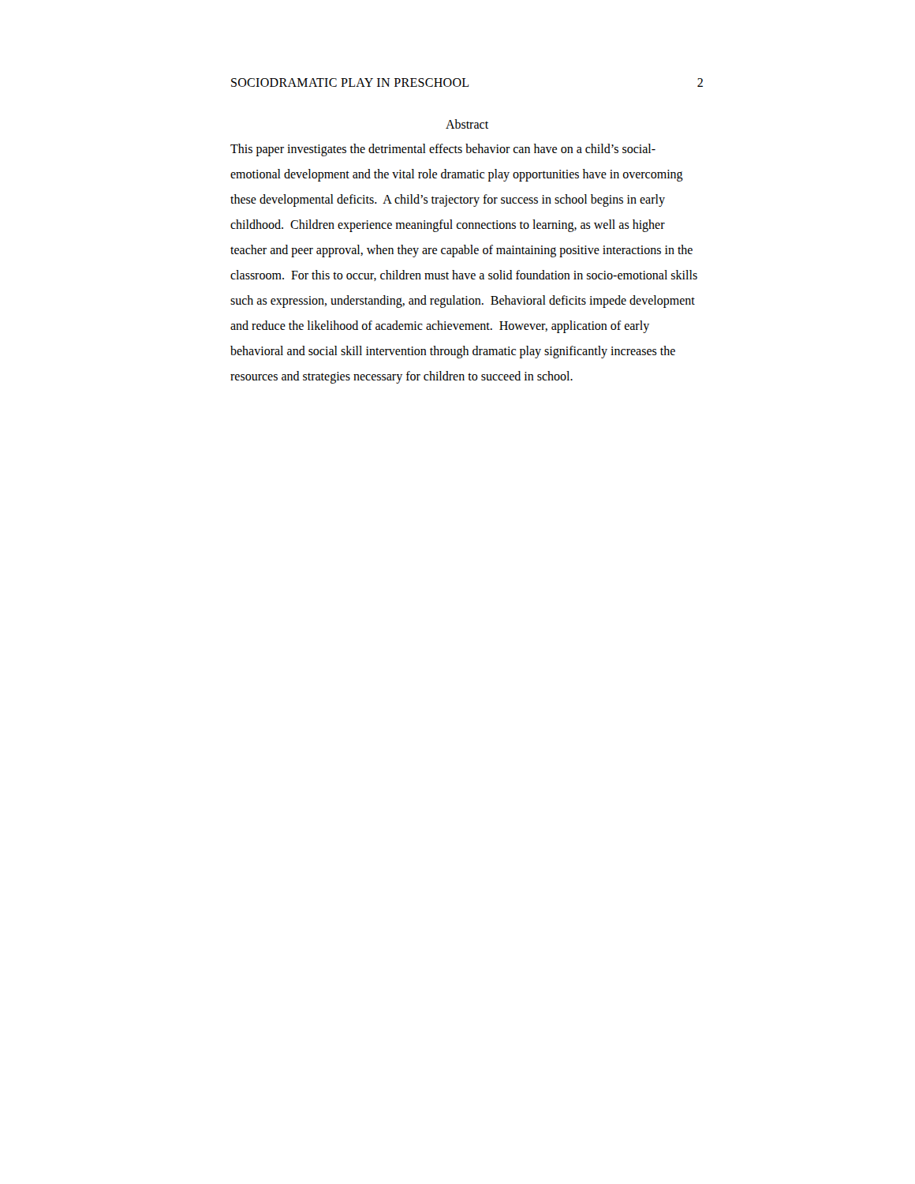Sociodramatic Play in Preschool 2
Abstract
This paper investigates the detrimental effects behavior can have on a child’s social-emotional development and the vital role dramatic play opportunities have in overcoming these developmental deficits. A child’s trajectory for success in school begins in early childhood. Children experience meaningful connections to learning, as well as higher teacher and peer approval, when they are capable of maintaining positive interactions in the classroom. For this to occur, children must have a solid foundation in socio-emotional skills such as expression, understanding, and regulation. Behavioral deficits impede development and reduce the likelihood of academic achievement. However, application of early behavioral and social skill intervention through dramatic play significantly increases the resources and strategies necessary for children to succeed in school.